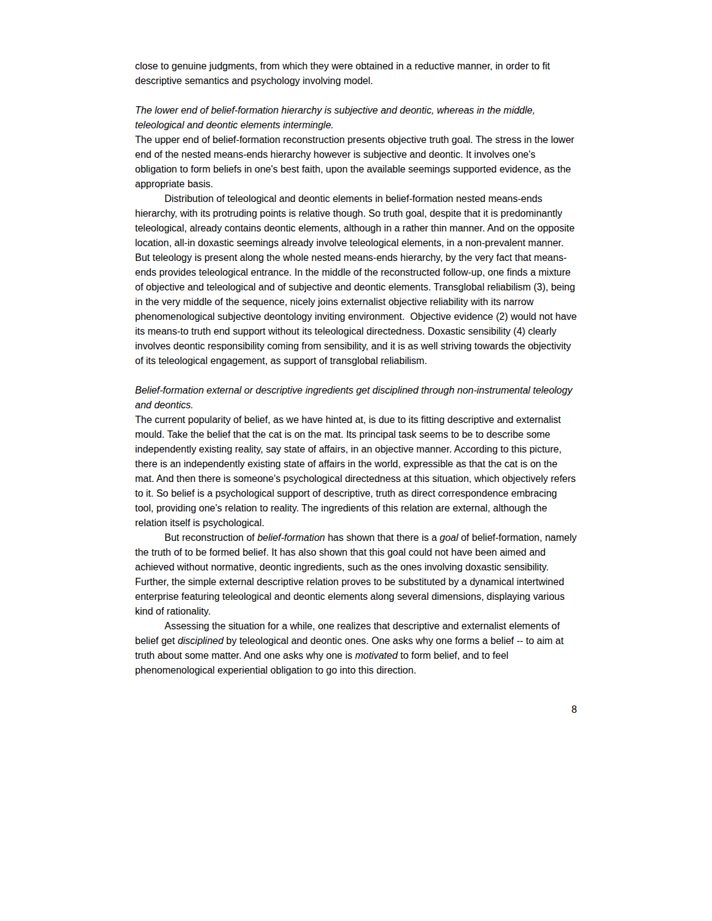close to genuine judgments, from which they were obtained in a reductive manner, in order to fit descriptive semantics and psychology involving model.
The lower end of belief-formation hierarchy is subjective and deontic, whereas in the middle, teleological and deontic elements intermingle.
The upper end of belief-formation reconstruction presents objective truth goal. The stress in the lower end of the nested means-ends hierarchy however is subjective and deontic. It involves one's obligation to form beliefs in one's best faith, upon the available seemings supported evidence, as the appropriate basis.
Distribution of teleological and deontic elements in belief-formation nested means-ends hierarchy, with its protruding points is relative though. So truth goal, despite that it is predominantly teleological, already contains deontic elements, although in a rather thin manner. And on the opposite location, all-in doxastic seemings already involve teleological elements, in a non-prevalent manner. But teleology is present along the whole nested means-ends hierarchy, by the very fact that means-ends provides teleological entrance. In the middle of the reconstructed follow-up, one finds a mixture of objective and teleological and of subjective and deontic elements. Transglobal reliabilism (3), being in the very middle of the sequence, nicely joins externalist objective reliability with its narrow phenomenological subjective deontology inviting environment. Objective evidence (2) would not have its means-to truth end support without its teleological directedness. Doxastic sensibility (4) clearly involves deontic responsibility coming from sensibility, and it is as well striving towards the objectivity of its teleological engagement, as support of transglobal reliabilism.
Belief-formation external or descriptive ingredients get disciplined through non-instrumental teleology and deontics.
The current popularity of belief, as we have hinted at, is due to its fitting descriptive and externalist mould. Take the belief that the cat is on the mat. Its principal task seems to be to describe some independently existing reality, say state of affairs, in an objective manner. According to this picture, there is an independently existing state of affairs in the world, expressible as that the cat is on the mat. And then there is someone's psychological directedness at this situation, which objectively refers to it. So belief is a psychological support of descriptive, truth as direct correspondence embracing tool, providing one's relation to reality. The ingredients of this relation are external, although the relation itself is psychological.
But reconstruction of belief-formation has shown that there is a goal of belief-formation, namely the truth of to be formed belief. It has also shown that this goal could not have been aimed and achieved without normative, deontic ingredients, such as the ones involving doxastic sensibility. Further, the simple external descriptive relation proves to be substituted by a dynamical intertwined enterprise featuring teleological and deontic elements along several dimensions, displaying various kind of rationality.
Assessing the situation for a while, one realizes that descriptive and externalist elements of belief get disciplined by teleological and deontic ones. One asks why one forms a belief -- to aim at truth about some matter. And one asks why one is motivated to form belief, and to feel phenomenological experiential obligation to go into this direction.
8